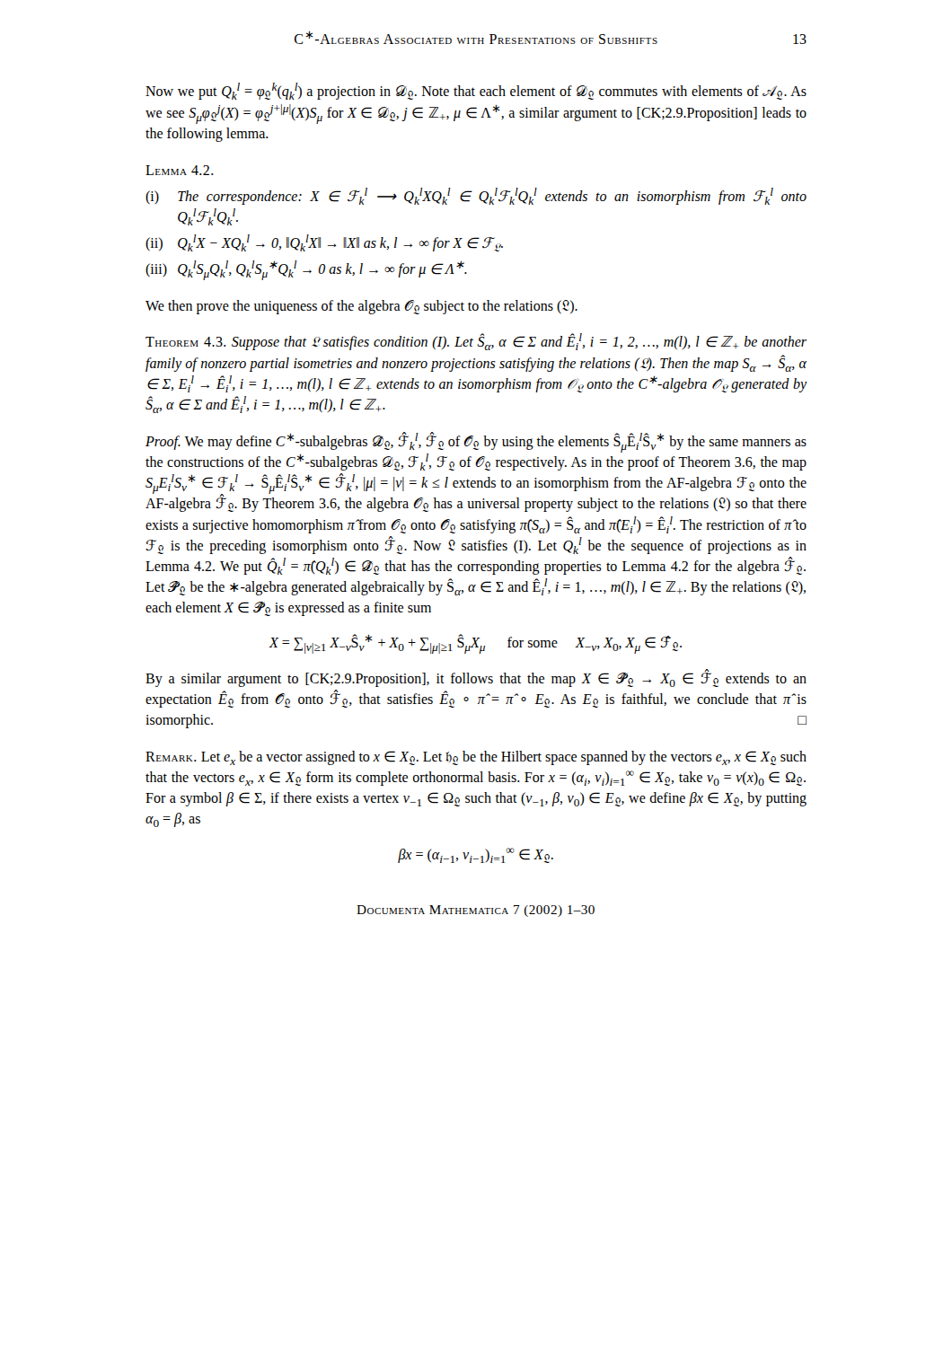C∗-Algebras Associated with Presentations of Subshifts 13
Now we put Qkl = φ𝔏k(qkl) a projection in 𝒟𝔏. Note that each element of 𝒟𝔏 commutes with elements of 𝒜𝔏. As we see Sμφ𝔏j(X) = φ𝔏j+|μ|(X)Sμ for X ∈ 𝒟𝔏, j ∈ ℤ+, μ ∈ Λ∗, a similar argument to [CK;2.9.Proposition] leads to the following lemma.
Lemma 4.2.
(i) The correspondence: X ∈ ℱkl ⟶ QklXQkl ∈ QklℱklQkl extends to an isomorphism from ℱkl onto QklℱklQkl.
(ii) QklX − XQkl → 0, ‖QklX‖ → ‖X‖ as k, l → ∞ for X ∈ ℱ𝔏.
(iii) QklSμQkl, QklSμ∗Qkl → 0 as k, l → ∞ for μ ∈ Λ∗.
We then prove the uniqueness of the algebra 𝒪𝔏 subject to the relations (𝔏).
Theorem 4.3. Suppose that 𝔏 satisfies condition (I). Let Ŝα, α ∈ Σ and Êil, i = 1, 2, …, m(l), l ∈ ℤ+ be another family of nonzero partial isometries and nonzero projections satisfying the relations (𝔏). Then the map Sα → Ŝα, α ∈ Σ, Eil → Êil, i = 1, …, m(l), l ∈ ℤ+ extends to an isomorphism from 𝒪𝔏 onto the C∗-algebra 𝒪̂𝔏 generated by Ŝα, α ∈ Σ and Êil, i = 1, …, m(l), l ∈ ℤ+.
Proof. We may define C∗-subalgebras 𝒟̂𝔏, ℱ̂kl, ℱ̂𝔏 of 𝒪̂𝔏 by using the elements ŜμÊilŜν∗ by the same manners as the constructions of the C∗-subalgebras 𝒟𝔏, ℱkl, ℱ𝔏 of 𝒪𝔏 respectively. As in the proof of Theorem 3.6, the map SμEilSν∗ ∈ ℱkl → ŜμÊilŜν∗ ∈ ℱ̂kl, |μ| = |ν| = k ≤ l extends to an isomorphism from the AF-algebra ℱ𝔏 onto the AF-algebra ℱ̂𝔏. By Theorem 3.6, the algebra 𝒪𝔏 has a universal property subject to the relations (𝔏) so that there exists a surjective homomorphism π̂ from 𝒪𝔏 onto 𝒪̂𝔏 satisfying π̂(Sα) = Ŝα and π̂(Eil) = Êil. The restriction of π̂ to ℱ𝔏 is the preceding isomorphism onto ℱ̂𝔏. Now 𝔏 satisfies (I). Let Qkl be the sequence of projections as in Lemma 4.2. We put Q̂kl = π̂(Qkl) ∈ 𝒟̂𝔏 that has the corresponding properties to Lemma 4.2 for the algebra ℱ̂𝔏. Let 𝒫̂𝔏 be the ∗-algebra generated algebraically by Ŝα, α ∈ Σ and Êil, i = 1, …, m(l), l ∈ ℤ+. By the relations (𝔏), each element X ∈ 𝒫̂𝔏 is expressed as a finite sum
X = ∑|ν|≥1 X−νŜν∗ + X0 + ∑|μ|≥1 ŜμXμ for some X−ν, X0, Xμ ∈ ℱ̂𝔏.
By a similar argument to [CK;2.9.Proposition], it follows that the map X ∈ 𝒫̂𝔏 → X0 ∈ ℱ̂𝔏 extends to an expectation Ê𝔏 from 𝒪̂𝔏 onto ℱ̂𝔏, that satisfies Ê𝔏 ∘ π̂ = π̂ ∘ E𝔏. As E𝔏 is faithful, we conclude that π̂ is isomorphic. □
Remark. Let ex be a vector assigned to x ∈ X𝔏. Let 𝔥𝔏 be the Hilbert space spanned by the vectors ex, x ∈ X𝔏 such that the vectors ex, x ∈ X𝔏 form its complete orthonormal basis. For x = (αi, vi)i=1∞ ∈ X𝔏, take v0 = v(x)0 ∈ Ω𝔏. For a symbol β ∈ Σ, if there exists a vertex v−1 ∈ Ω𝔏 such that (v−1, β, v0) ∈ E𝔏, we define βx ∈ X𝔏, by putting α0 = β, as
βx = (αi−1, vi−1)i=1∞ ∈ X𝔏.
Documenta Mathematica 7 (2002) 1–30